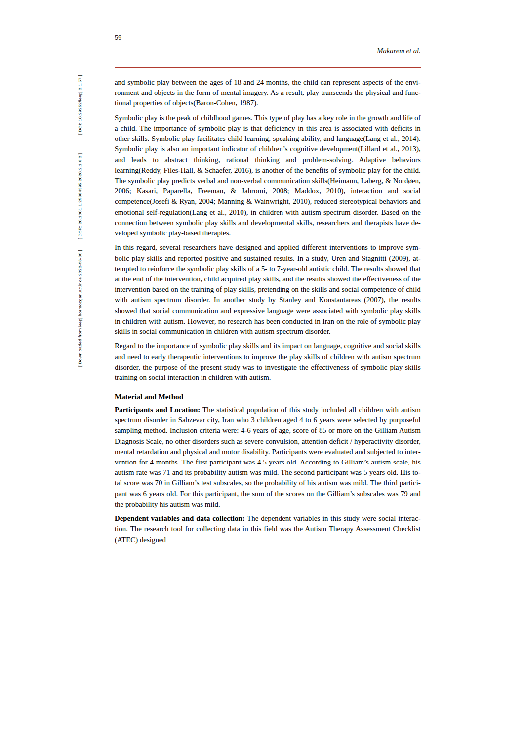[ Downloaded from ieepj.hormozgan.ac.ir on 2022-06-30 ]
[ DOR: 20.1001.1.25884395.2020.2.1.6.2 ]
[ DOI: 10.29252/ieepj.2.1.57 ]
59
Makarem et al.
and symbolic play between the ages of 18 and 24 months, the child can represent aspects of the environment and objects in the form of mental imagery. As a result, play transcends the physical and functional properties of objects(Baron-Cohen, 1987).
Symbolic play is the peak of childhood games. This type of play has a key role in the growth and life of a child. The importance of symbolic play is that deficiency in this area is associated with deficits in other skills. Symbolic play facilitates child learning, speaking ability, and language(Lang et al., 2014). Symbolic play is also an important indicator of children’s cognitive development(Lillard et al., 2013), and leads to abstract thinking, rational thinking and problem-solving. Adaptive behaviors learning(Reddy, Files-Hall, & Schaefer, 2016), is another of the benefits of symbolic play for the child. The symbolic play predicts verbal and non-verbal communication skills(Heimann, Laberg, & Nordøen, 2006; Kasari, Paparella, Freeman, & Jahromi, 2008; Maddox, 2010), interaction and social competence(Josefi & Ryan, 2004; Manning & Wainwright, 2010), reduced stereotypical behaviors and emotional self-regulation(Lang et al., 2010), in children with autism spectrum disorder. Based on the connection between symbolic play skills and developmental skills, researchers and therapists have developed symbolic play-based therapies.
In this regard, several researchers have designed and applied different interventions to improve symbolic play skills and reported positive and sustained results. In a study, Uren and Stagnitti (2009), attempted to reinforce the symbolic play skills of a 5- to 7-year-old autistic child. The results showed that at the end of the intervention, child acquired play skills, and the results showed the effectiveness of the intervention based on the training of play skills, pretending on the skills and social competence of child with autism spectrum disorder. In another study by Stanley and Konstantareas (2007), the results showed that social communication and expressive language were associated with symbolic play skills in children with autism. However, no research has been conducted in Iran on the role of symbolic play skills in social communication in children with autism spectrum disorder.
Regard to the importance of symbolic play skills and its impact on language, cognitive and social skills and need to early therapeutic interventions to improve the play skills of children with autism spectrum disorder, the purpose of the present study was to investigate the effectiveness of symbolic play skills training on social interaction in children with autism.
Material and Method
Participants and Location: The statistical population of this study included all children with autism spectrum disorder in Sabzevar city, Iran who 3 children aged 4 to 6 years were selected by purposeful sampling method. Inclusion criteria were: 4-6 years of age, score of 85 or more on the Gilliam Autism Diagnosis Scale, no other disorders such as severe convulsion, attention deficit / hyperactivity disorder, mental retardation and physical and motor disability. Participants were evaluated and subjected to intervention for 4 months. The first participant was 4.5 years old. According to Gilliam’s autism scale, his autism rate was 71 and its probability autism was mild. The second participant was 5 years old. His total score was 70 in Gilliam’s test subscales, so the probability of his autism was mild. The third participant was 6 years old. For this participant, the sum of the scores on the Gilliam’s subscales was 79 and the probability his autism was mild.
Dependent variables and data collection: The dependent variables in this study were social interaction. The research tool for collecting data in this field was the Autism Therapy Assessment Checklist (ATEC) designed